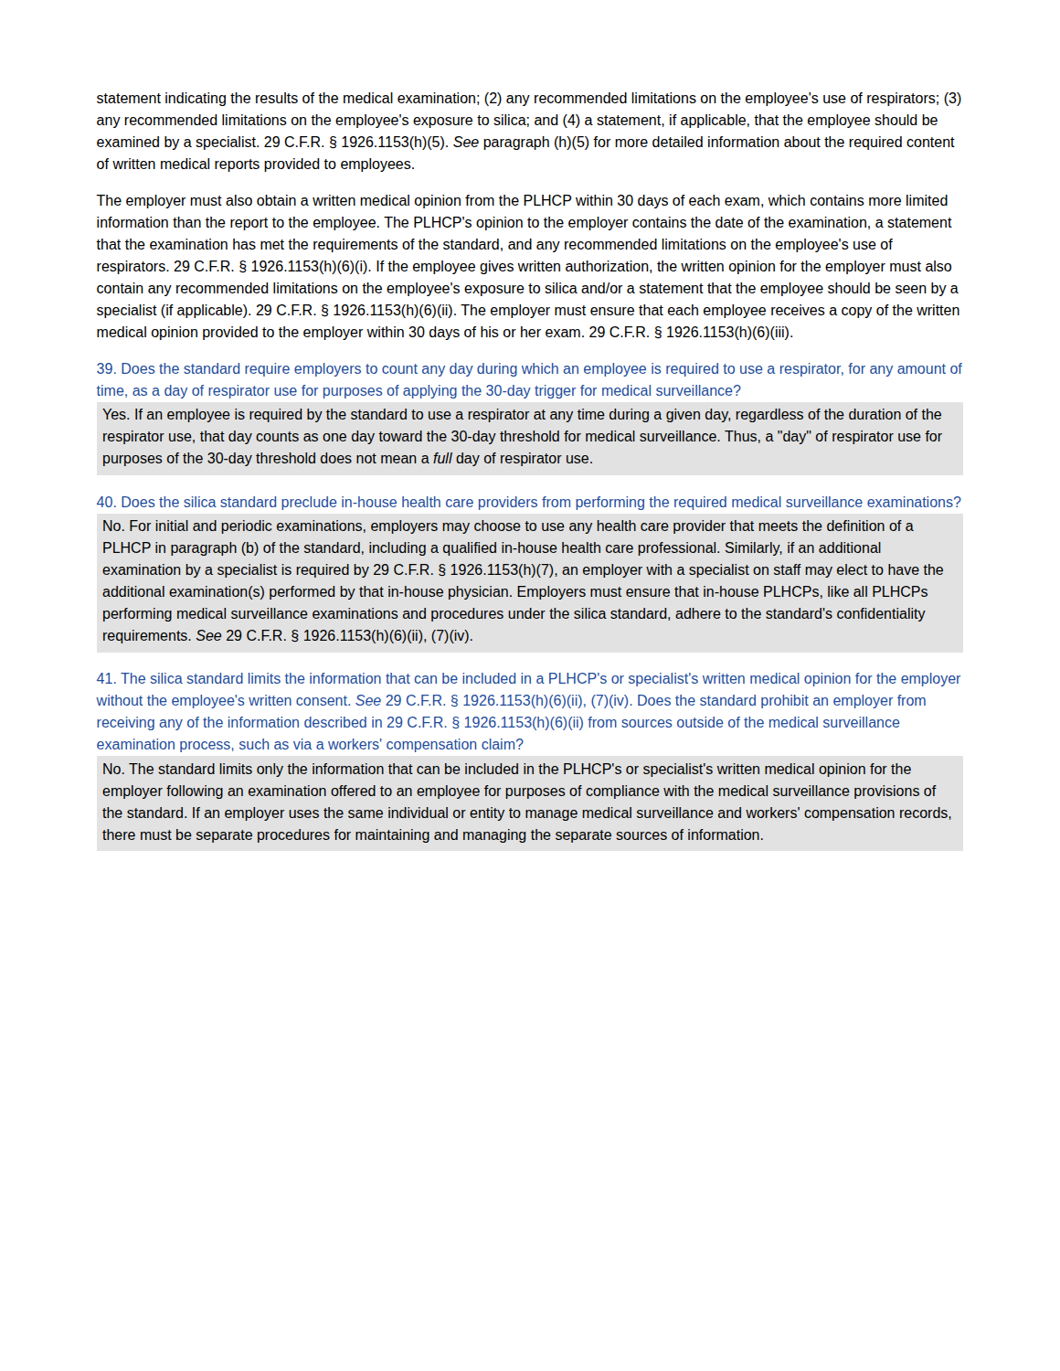statement indicating the results of the medical examination; (2) any recommended limitations on the employee's use of respirators; (3) any recommended limitations on the employee's exposure to silica; and (4) a statement, if applicable, that the employee should be examined by a specialist. 29 C.F.R. § 1926.1153(h)(5). See paragraph (h)(5) for more detailed information about the required content of written medical reports provided to employees.
The employer must also obtain a written medical opinion from the PLHCP within 30 days of each exam, which contains more limited information than the report to the employee. The PLHCP's opinion to the employer contains the date of the examination, a statement that the examination has met the requirements of the standard, and any recommended limitations on the employee's use of respirators. 29 C.F.R. § 1926.1153(h)(6)(i). If the employee gives written authorization, the written opinion for the employer must also contain any recommended limitations on the employee's exposure to silica and/or a statement that the employee should be seen by a specialist (if applicable). 29 C.F.R. § 1926.1153(h)(6)(ii). The employer must ensure that each employee receives a copy of the written medical opinion provided to the employer within 30 days of his or her exam. 29 C.F.R. § 1926.1153(h)(6)(iii).
39. Does the standard require employers to count any day during which an employee is required to use a respirator, for any amount of time, as a day of respirator use for purposes of applying the 30-day trigger for medical surveillance?
Yes. If an employee is required by the standard to use a respirator at any time during a given day, regardless of the duration of the respirator use, that day counts as one day toward the 30-day threshold for medical surveillance. Thus, a "day" of respirator use for purposes of the 30-day threshold does not mean a full day of respirator use.
40. Does the silica standard preclude in-house health care providers from performing the required medical surveillance examinations?
No. For initial and periodic examinations, employers may choose to use any health care provider that meets the definition of a PLHCP in paragraph (b) of the standard, including a qualified in-house health care professional. Similarly, if an additional examination by a specialist is required by 29 C.F.R. § 1926.1153(h)(7), an employer with a specialist on staff may elect to have the additional examination(s) performed by that in-house physician. Employers must ensure that in-house PLHCPs, like all PLHCPs performing medical surveillance examinations and procedures under the silica standard, adhere to the standard's confidentiality requirements. See 29 C.F.R. § 1926.1153(h)(6)(ii), (7)(iv).
41. The silica standard limits the information that can be included in a PLHCP's or specialist's written medical opinion for the employer without the employee's written consent. See 29 C.F.R. § 1926.1153(h)(6)(ii), (7)(iv). Does the standard prohibit an employer from receiving any of the information described in 29 C.F.R. § 1926.1153(h)(6)(ii) from sources outside of the medical surveillance examination process, such as via a workers' compensation claim?
No. The standard limits only the information that can be included in the PLHCP's or specialist's written medical opinion for the employer following an examination offered to an employee for purposes of compliance with the medical surveillance provisions of the standard. If an employer uses the same individual or entity to manage medical surveillance and workers' compensation records, there must be separate procedures for maintaining and managing the separate sources of information.